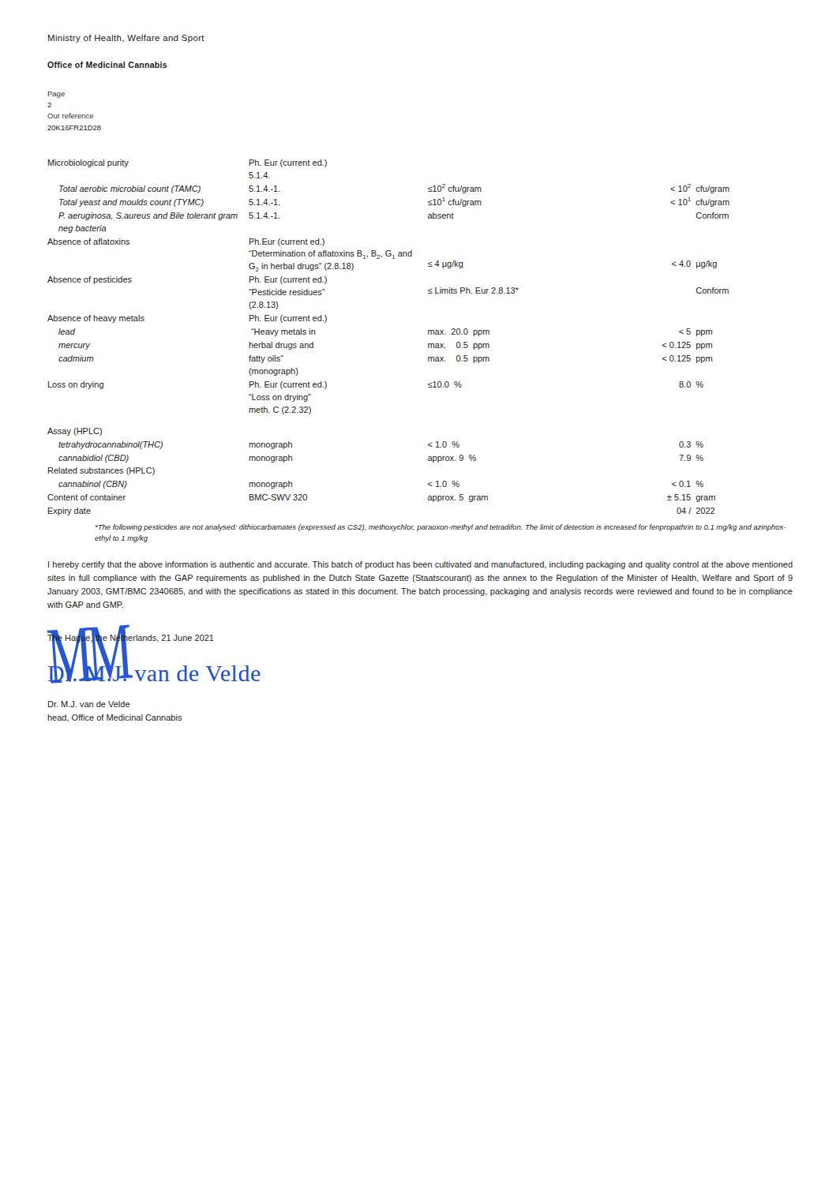Ministry of Health, Welfare and Sport
Office of Medicinal Cannabis
Page 2 Our reference 20K16FR21D28
| Microbiological purity | Ph. Eur (current ed.) 5.1.4. | | | |
| Total aerobic microbial count (TAMC) | 5.1.4.-1. | ≤10 2 cfu/gram | < 10 2 | cfu/gram |
| Total yeast and moulds count (TYMC) | 5.1.4.-1. | ≤10 1 cfu/gram | < 10 1 | cfu/gram |
| P. aeruginosa, S.aureus and Bile tolerant gram neg bacteria | 5.1.4.-1. | absent | | Conform |
| Absence of aflatoxins | Ph.Eur (current ed.) “Determination of aflatoxins B 1 , B 2 , G 1 and G 2 in herbal drugs” (2.8.18) | ≤ 4 µg/kg | < 4.0 | µg/kg |
| Absence of pesticides | Ph. Eur (current ed.) “Pesticide residues” (2.8.13) | ≤ Limits Ph. Eur 2.8.13* | | Conform |
| Absence of heavy metals | Ph. Eur (current ed.) | | | |
| lead | “Heavy metals in | max. 20.0 ppm | < 5 | ppm |
| mercury | herbal drugs and | max. 0.5 ppm | < 0.125 | ppm |
| cadmium | fatty oils” (monograph) | max. 0.5 ppm | < 0.125 | ppm |
| Loss on drying | Ph. Eur (current ed.) “Loss on drying” meth. C (2.2.32) | ≤10.0 % | 8.0 | % |
| Assay (HPLC) | | | | |
| tetrahydrocannabinol(THC) | monograph | < 1.0 % | 0.3 | % |
| cannabidiol (CBD) | monograph | approx. 9 % | 7.9 | % |
| Related substances (HPLC) | | | | |
| cannabinol (CBN) | monograph | < 1.0 % | < 0.1 | % |
| Content of container | BMC-SWV 320 | approx. 5 gram | ± 5.15 | gram |
| Expiry date | | | 04 / | 2022 |
*The following pesticides are not analysed: dithiocarbamates (expressed as CS2), methoxychlor, paraoxon-methyl and tetradifon. The limit of detection is increased for fenpropathrin to 0.1 mg/kg and azinphos-ethyl to 1 mg/kg
I hereby certify that the above information is authentic and accurate. This batch of product has been cultivated and manufactured, including packaging and quality control at the above mentioned sites in full compliance with the GAP requirements as published in the Dutch State Gazette (Staatscourant) as the annex to the Regulation of the Minister of Health, Welfare and Sport of 9 January 2003, GMT/BMC 2340685, and with the specifications as stated in this document. The batch processing, packaging and analysis records were reviewed and found to be in compliance with GAP and GMP.
MM
The Hague, the Netherlands, 21 June 2021
Dr. M.J. van de Velde
Dr. M.J. van de Velde
head, Office of Medicinal Cannabis